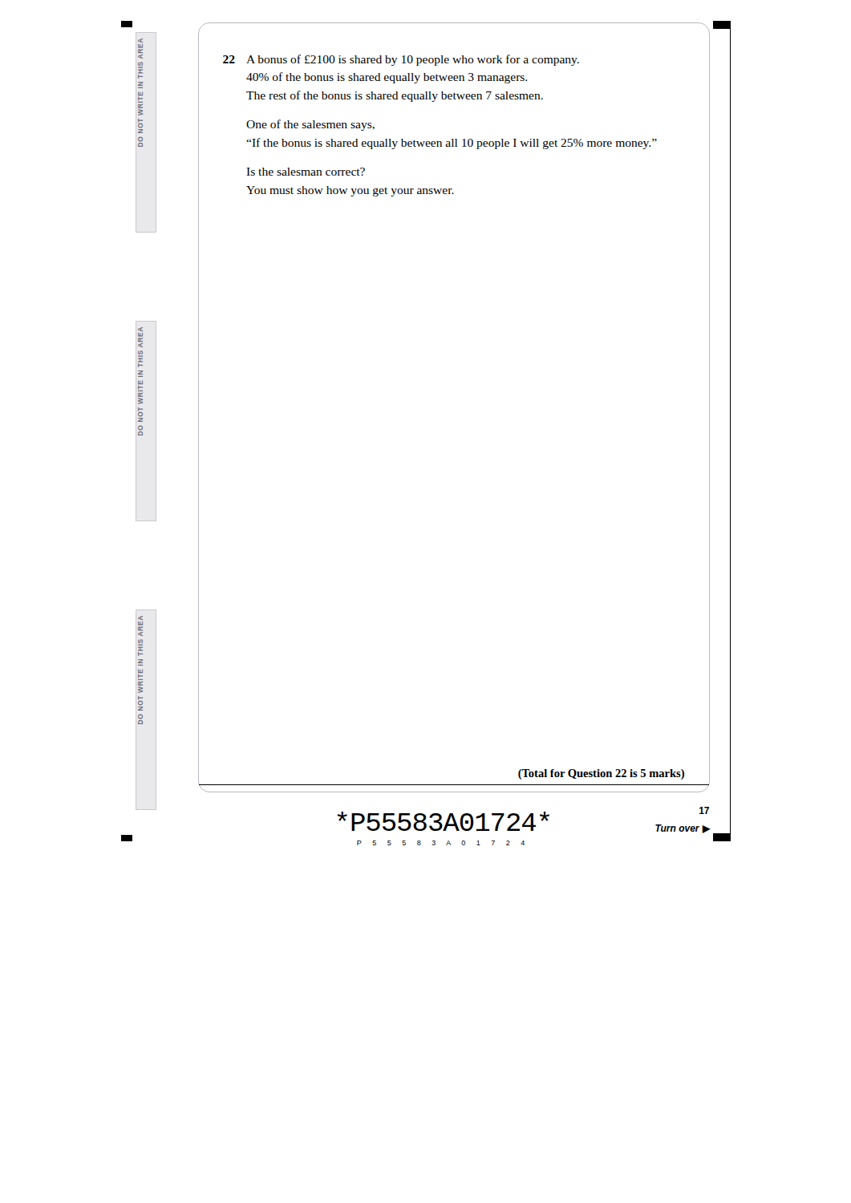DO NOT WRITE IN THIS AREA
DO NOT WRITE IN THIS AREA
DO NOT WRITE IN THIS AREA
22
A bonus of £2100 is shared by 10 people who work for a company.
40% of the bonus is shared equally between 3 managers.
The rest of the bonus is shared equally between 7 salesmen.
One of the salesmen says,
“If the bonus is shared equally between all 10 people I will get 25% more money.”
Is the salesman correct?
You must show how you get your answer.
(Total for Question 22 is 5 marks)
17
Turn over▶
*P55583A01724*
P 5 5 5 8 3 A 0 1 7 2 4